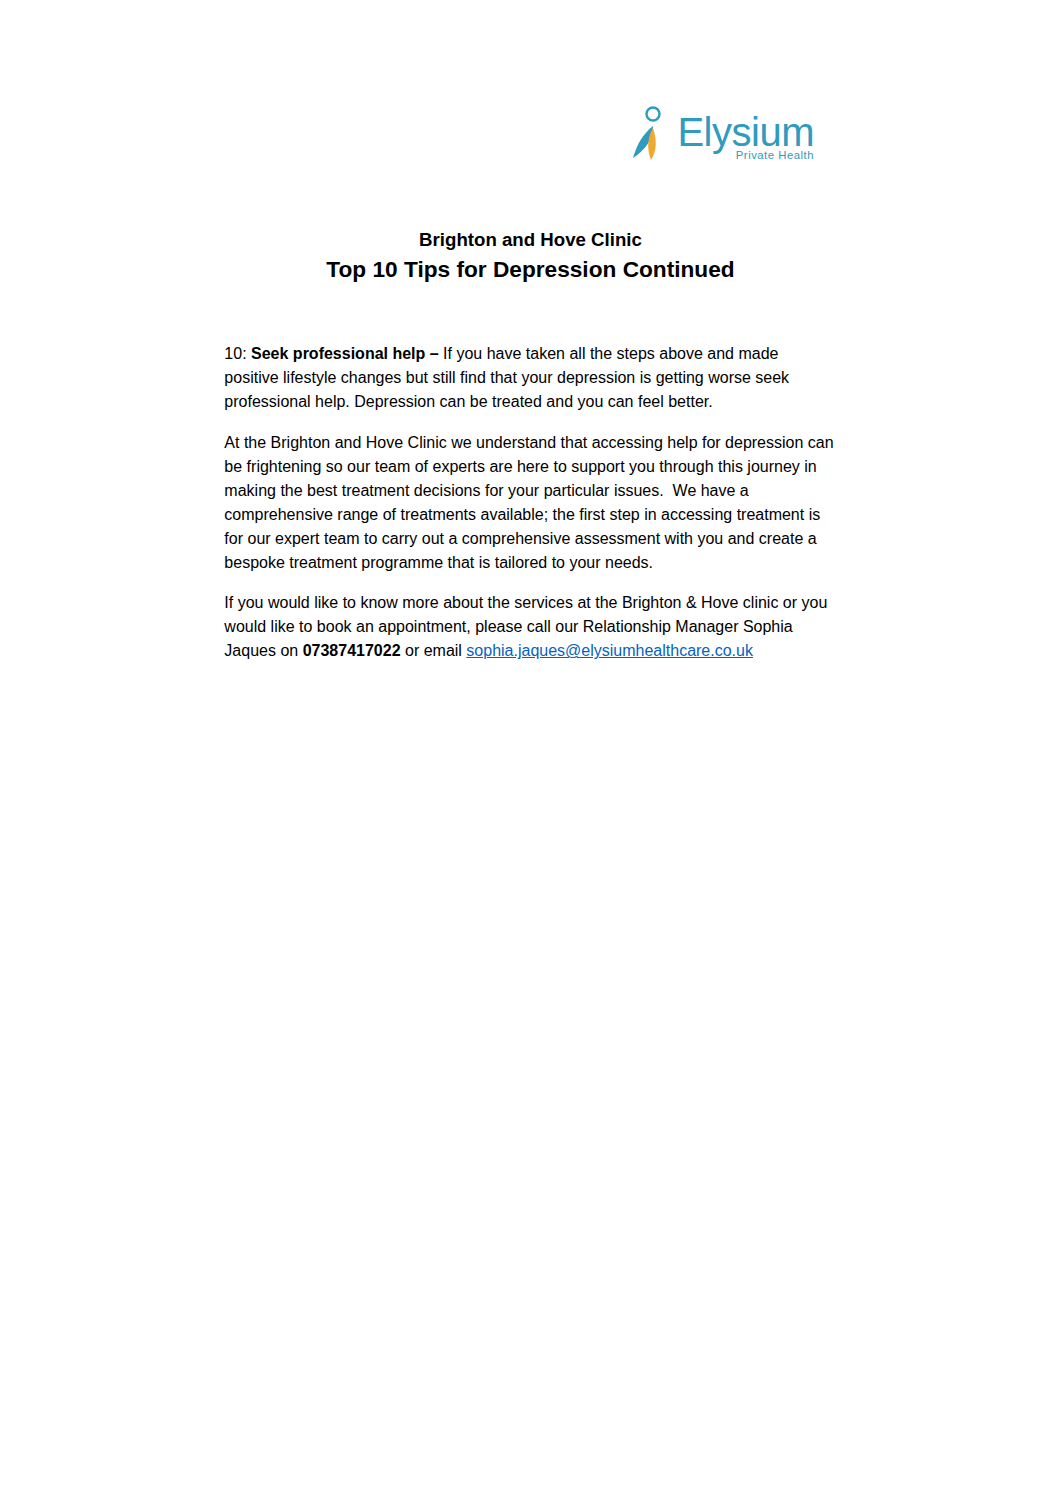Elysium
Private Health
Brighton and Hove Clinic Top 10 Tips for Depression Continued
10: Seek professional help – If you have taken all the steps above and made positive lifestyle changes but still find that your depression is getting worse seek professional help. Depression can be treated and you can feel better.
At the Brighton and Hove Clinic we understand that accessing help for depression can be frightening so our team of experts are here to support you through this journey in making the best treatment decisions for your particular issues. We have a comprehensive range of treatments available; the first step in accessing treatment is for our expert team to carry out a comprehensive assessment with you and create a bespoke treatment programme that is tailored to your needs.
If you would like to know more about the services at the Brighton & Hove clinic or you would like to book an appointment, please call our Relationship Manager Sophia Jaques on 07387417022 or email sophia.jaques@elysiumhealthcare.co.uk